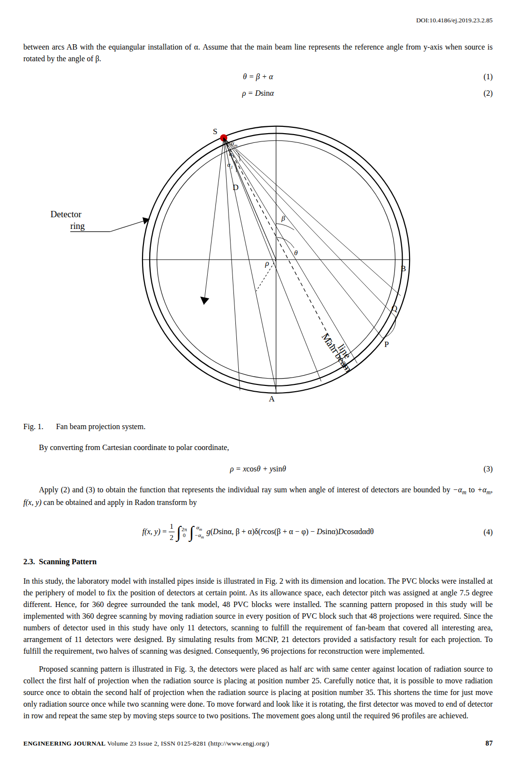DOI:10.4186/ej.2019.23.2.85
between arcs AB with the equiangular installation of α. Assume that the main beam line represents the reference angle from y-axis when source is rotated by the angle of β.
θ = β + α (1)
ρ = Dsinα (2)
S D ρ αm α α1 β θ Detector ring Main beam line A B Q P
Fig. 1. Fan beam projection system.
By converting from Cartesian coordinate to polar coordinate,
ρ = xcosθ + ysinθ (3)
Apply (2) and (3) to obtain the function that represents the individual ray sum when angle of interest of detectors are bounded by −αm to +αm, f(x, y) can be obtained and apply in Radon transform by
f(x, y) = 12 ∫2π 0 ∫αm−αm g(Dsinα, β + α)δ(rcos(β + α − φ) − Dsinα)Dcosαdαdθ (4)
2.3. Scanning Pattern
In this study, the laboratory model with installed pipes inside is illustrated in Fig. 2 with its dimension and location. The PVC blocks were installed at the periphery of model to fix the position of detectors at certain point. As its allowance space, each detector pitch was assigned at angle 7.5 degree different. Hence, for 360 degree surrounded the tank model, 48 PVC blocks were installed. The scanning pattern proposed in this study will be implemented with 360 degree scanning by moving radiation source in every position of PVC block such that 48 projections were required. Since the numbers of detector used in this study have only 11 detectors, scanning to fulfill the requirement of fan-beam that covered all interesting area, arrangement of 11 detectors were designed. By simulating results from MCNP, 21 detectors provided a satisfactory result for each projection. To fulfill the requirement, two halves of scanning was designed. Consequently, 96 projections for reconstruction were implemented.
Proposed scanning pattern is illustrated in Fig. 3, the detectors were placed as half arc with same center against location of radiation source to collect the first half of projection when the radiation source is placing at position number 25. Carefully notice that, it is possible to move radiation source once to obtain the second half of projection when the radiation source is placing at position number 35. This shortens the time for just move only radiation source once while two scanning were done. To move forward and look like it is rotating, the first detector was moved to end of detector in row and repeat the same step by moving steps source to two positions. The movement goes along until the required 96 profiles are achieved.
ENGINEERING JOURNAL Volume 23 Issue 2, ISSN 0125-8281 (http://www.engj.org/) 87